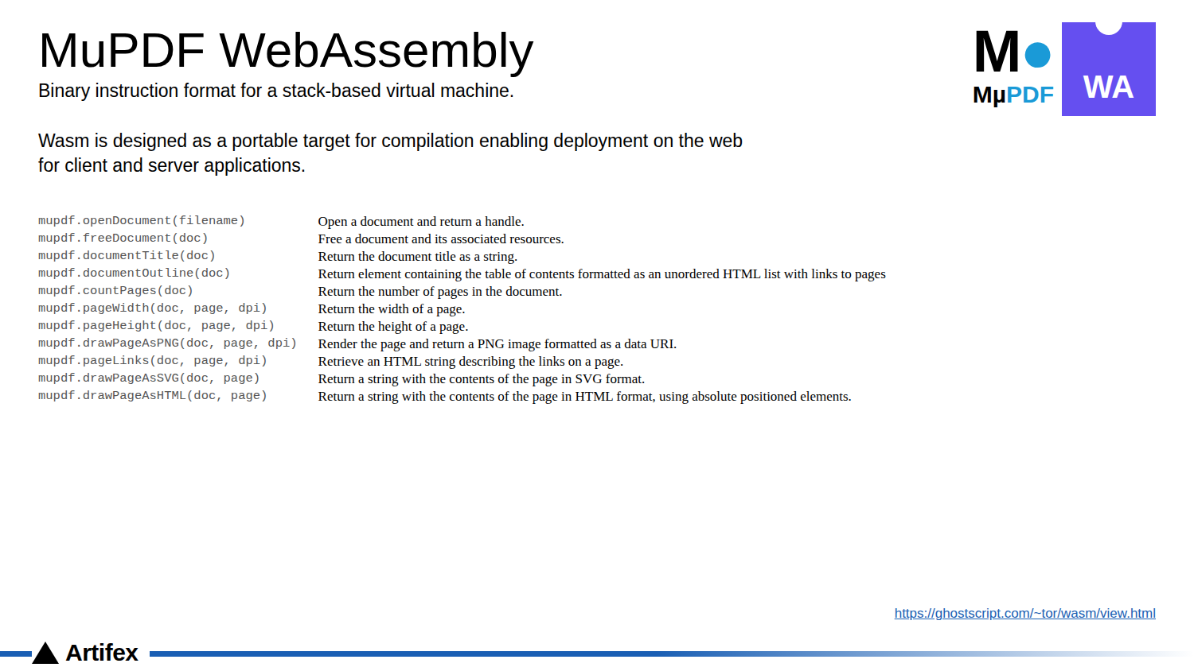M●
Mµ PDF
WA
MuPDF WebAssembly
Binary instruction format for a stack-based virtual machine.
Wasm is designed as a portable target for compilation enabling deployment on the web for client and server applications.
| mupdf.openDocument(filename) | Open a document and return a handle. |
| mupdf.freeDocument(doc) | Free a document and its associated resources. |
| mupdf.documentTitle(doc) | Return the document title as a string. |
| mupdf.documentOutline(doc) | Return element containing the table of contents formatted as an unordered HTML list with links to pages |
| mupdf.countPages(doc) | Return the number of pages in the document. |
| mupdf.pageWidth(doc, page, dpi) | Return the width of a page. |
| mupdf.pageHeight(doc, page, dpi) | Return the height of a page. |
| mupdf.drawPageAsPNG(doc, page, dpi) | Render the page and return a PNG image formatted as a data URI. |
| mupdf.pageLinks(doc, page, dpi) | Retrieve an HTML string describing the links on a page. |
| mupdf.drawPageAsSVG(doc, page) | Return a string with the contents of the page in SVG format. |
| mupdf.drawPageAsHTML(doc, page) | Return a string with the contents of the page in HTML format, using absolute positioned elements. |
https://ghostscript.com/~tor/wasm/view.html
Artifex